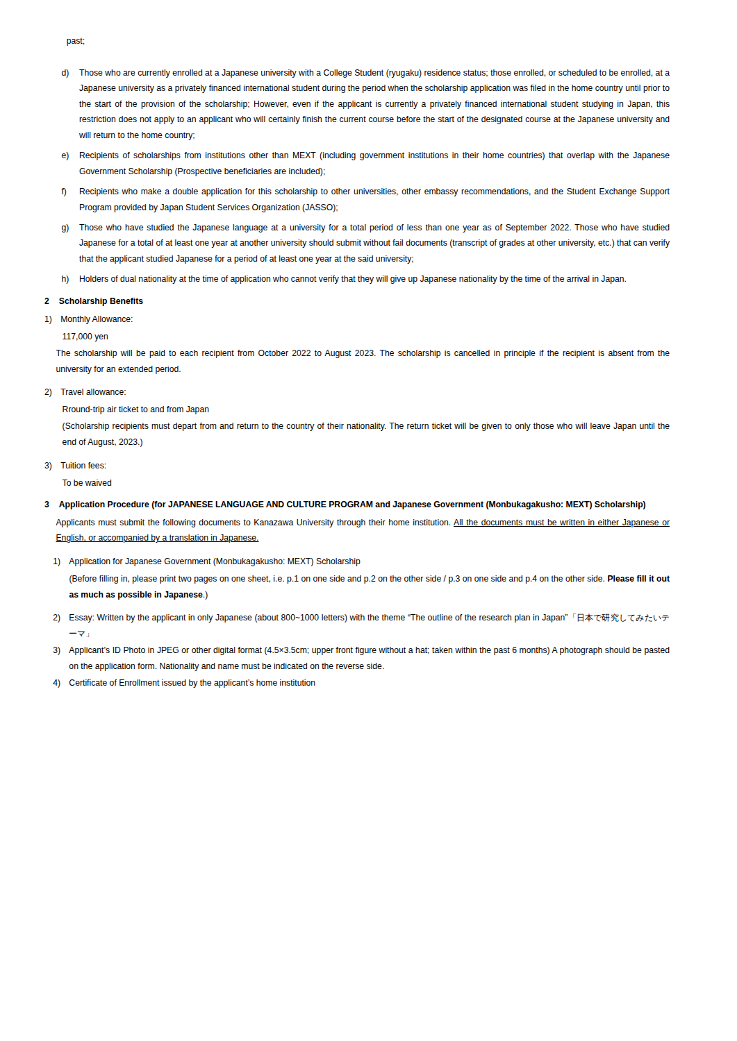past;
d) Those who are currently enrolled at a Japanese university with a College Student (ryugaku) residence status; those enrolled, or scheduled to be enrolled, at a Japanese university as a privately financed international student during the period when the scholarship application was filed in the home country until prior to the start of the provision of the scholarship; However, even if the applicant is currently a privately financed international student studying in Japan, this restriction does not apply to an applicant who will certainly finish the current course before the start of the designated course at the Japanese university and will return to the home country;
e) Recipients of scholarships from institutions other than MEXT (including government institutions in their home countries) that overlap with the Japanese Government Scholarship (Prospective beneficiaries are included);
f) Recipients who make a double application for this scholarship to other universities, other embassy recommendations, and the Student Exchange Support Program provided by Japan Student Services Organization (JASSO);
g) Those who have studied the Japanese language at a university for a total period of less than one year as of September 2022. Those who have studied Japanese for a total of at least one year at another university should submit without fail documents (transcript of grades at other university, etc.) that can verify that the applicant studied Japanese for a period of at least one year at the said university;
h) Holders of dual nationality at the time of application who cannot verify that they will give up Japanese nationality by the time of the arrival in Japan.
2 Scholarship Benefits
1) Monthly Allowance:
117,000 yen
The scholarship will be paid to each recipient from October 2022 to August 2023. The scholarship is cancelled in principle if the recipient is absent from the university for an extended period.
2) Travel allowance:
Rround-trip air ticket to and from Japan
(Scholarship recipients must depart from and return to the country of their nationality. The return ticket will be given to only those who will leave Japan until the end of August, 2023.)
3) Tuition fees:
To be waived
3 Application Procedure (for JAPANESE LANGUAGE AND CULTURE PROGRAM and Japanese Government (Monbukagakusho: MEXT) Scholarship)
Applicants must submit the following documents to Kanazawa University through their home institution. All the documents must be written in either Japanese or English, or accompanied by a translation in Japanese.
1) Application for Japanese Government (Monbukagakusho: MEXT) Scholarship
(Before filling in, please print two pages on one sheet, i.e. p.1 on one side and p.2 on the other side / p.3 on one side and p.4 on the other side. Please fill it out as much as possible in Japanese.)
2) Essay: Written by the applicant in only Japanese (about 800~1000 letters) with the theme “The outline of the research plan in Japan”「日本で研究してみたいテーマ」
3) Applicant’s ID Photo in JPEG or other digital format (4.5×3.5cm; upper front figure without a hat; taken within the past 6 months) A photograph should be pasted on the application form. Nationality and name must be indicated on the reverse side.
4) Certificate of Enrollment issued by the applicant’s home institution